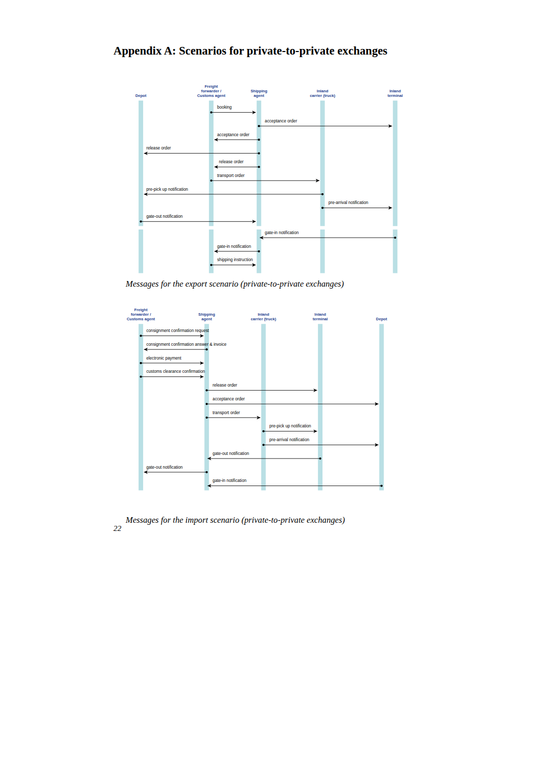Appendix A: Scenarios for private-to-private exchanges
Messages for the export scenario (private-to-private exchanges) Sequence diagram with lifelines: Depot, Freight forwarder / Customs agent, Shipping agent, Inland carrier (truck), Inland terminal. Messages in order: booking, acceptance order, acceptance order, release order, release order, transport order, pre-pick up notification, pre-arrival notification, gate-out notification, gate-in notification, gate-in notification, shipping instruction. Depot Freight forwarder / Customs agent Shipping agent Inland carrier (truck) Inland terminal booking acceptance order acceptance order release order release order transport order pre-pick up notification pre-arrival notification gate-out notification gate-in notification gate-in notification shipping instruction
Messages for the export scenario (private-to-private exchanges)
Messages for the import scenario (private-to-private exchanges) Sequence diagram with lifelines: Freight forwarder / Customs agent, Shipping agent, Inland carrier (truck), Inland terminal, Depot. Messages in order: consignment confirmation request, consignment confirmation answer and invoice, electronic payment, customs clearance confirmation, release order, acceptance order, transport order, pre-pick up notification, pre-arrival notification, gate-out notification, gate-out notification, gate-in notification. Freight forwarder / Customs agent Shipping agent Inland carrier (truck) Inland terminal Depot consignment confirmation request consignment confirmation answer & invoice electronic payment customs clearance confirmation release order acceptance order transport order pre-pick up notification pre-arrival notification gate-out notification gate-out notification gate-in notification
Messages for the import scenario (private-to-private exchanges)
22